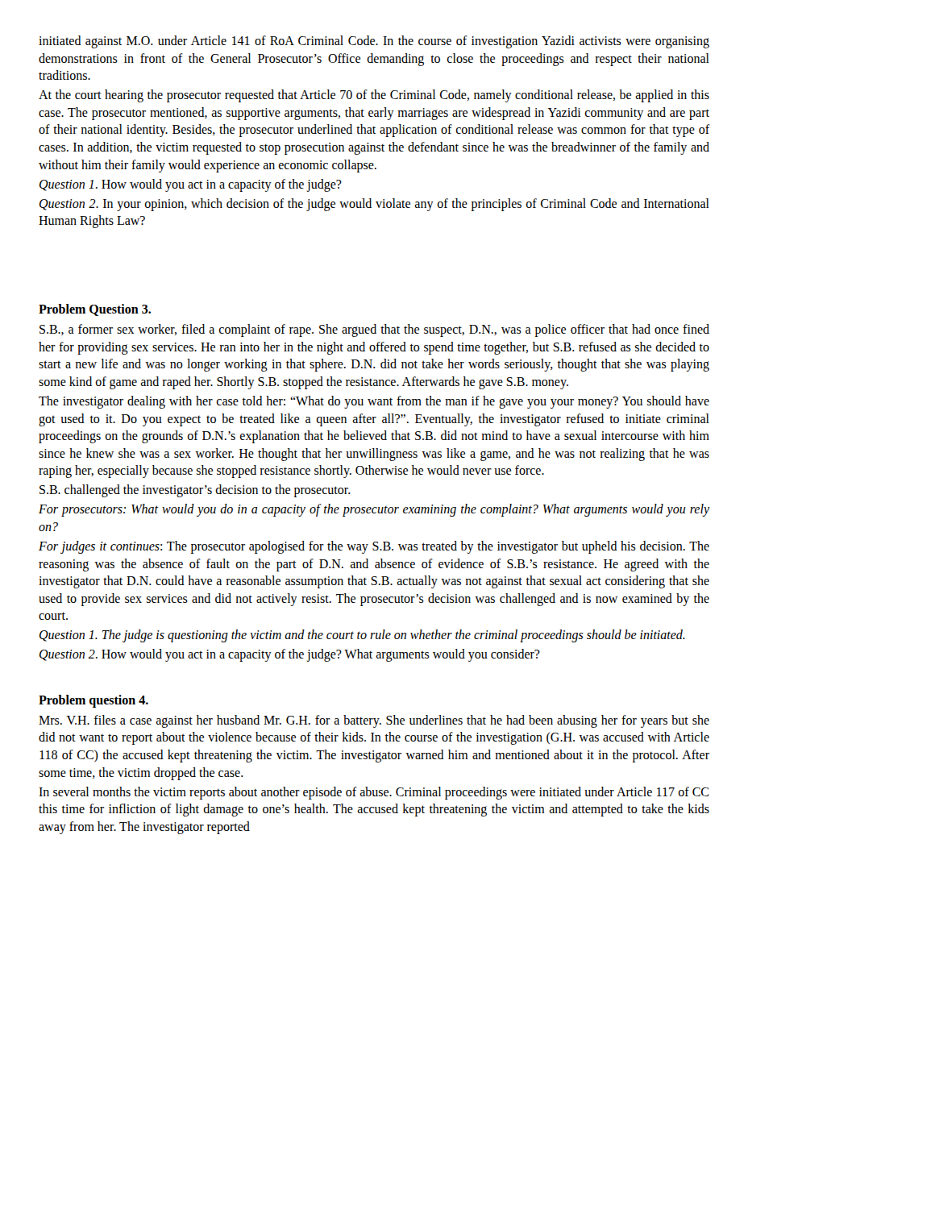initiated against M.O. under Article 141 of RoA Criminal Code. In the course of investigation Yazidi activists were organising demonstrations in front of the General Prosecutor’s Office demanding to close the proceedings and respect their national traditions.
At the court hearing the prosecutor requested that Article 70 of the Criminal Code, namely conditional release, be applied in this case. The prosecutor mentioned, as supportive arguments, that early marriages are widespread in Yazidi community and are part of their national identity. Besides, the prosecutor underlined that application of conditional release was common for that type of cases. In addition, the victim requested to stop prosecution against the defendant since he was the breadwinner of the family and without him their family would experience an economic collapse.
Question 1. How would you act in a capacity of the judge?
Question 2. In your opinion, which decision of the judge would violate any of the principles of Criminal Code and International Human Rights Law?
Problem Question 3.
S.B., a former sex worker, filed a complaint of rape. She argued that the suspect, D.N., was a police officer that had once fined her for providing sex services. He ran into her in the night and offered to spend time together, but S.B. refused as she decided to start a new life and was no longer working in that sphere. D.N. did not take her words seriously, thought that she was playing some kind of game and raped her. Shortly S.B. stopped the resistance. Afterwards he gave S.B. money.
The investigator dealing with her case told her: “What do you want from the man if he gave you your money? You should have got used to it. Do you expect to be treated like a queen after all?”. Eventually, the investigator refused to initiate criminal proceedings on the grounds of D.N.’s explanation that he believed that S.B. did not mind to have a sexual intercourse with him since he knew she was a sex worker. He thought that her unwillingness was like a game, and he was not realizing that he was raping her, especially because she stopped resistance shortly. Otherwise he would never use force.
S.B. challenged the investigator’s decision to the prosecutor.
For prosecutors: What would you do in a capacity of the prosecutor examining the complaint? What arguments would you rely on?
For judges it continues: The prosecutor apologised for the way S.B. was treated by the investigator but upheld his decision. The reasoning was the absence of fault on the part of D.N. and absence of evidence of S.B.’s resistance. He agreed with the investigator that D.N. could have a reasonable assumption that S.B. actually was not against that sexual act considering that she used to provide sex services and did not actively resist. The prosecutor’s decision was challenged and is now examined by the court.
Question 1. The judge is questioning the victim and the court to rule on whether the criminal proceedings should be initiated.
Question 2. How would you act in a capacity of the judge? What arguments would you consider?
Problem question 4.
Mrs. V.H. files a case against her husband Mr. G.H. for a battery. She underlines that he had been abusing her for years but she did not want to report about the violence because of their kids. In the course of the investigation (G.H. was accused with Article 118 of CC) the accused kept threatening the victim. The investigator warned him and mentioned about it in the protocol. After some time, the victim dropped the case.
In several months the victim reports about another episode of abuse. Criminal proceedings were initiated under Article 117 of CC this time for infliction of light damage to one’s health. The accused kept threatening the victim and attempted to take the kids away from her. The investigator reported